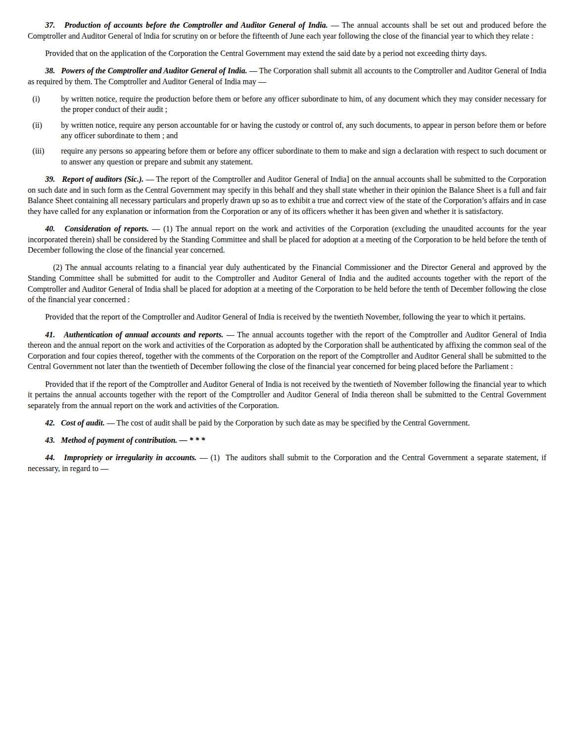37. Production of accounts before the Comptroller and Auditor General of India. — The annual accounts shall be set out and produced before the Comptroller and Auditor General of lndia for scrutiny on or before the fifteenth of June each year following the close of the financial year to which they relate :
Provided that on the application of the Corporation the Central Government may extend the said date by a period not exceeding thirty days.
38. Powers of the Comptroller and Auditor General of India. — The Corporation shall submit all accounts to the Comptroller and Auditor General of India as required by them. The Comptroller and Auditor General of India may —
(i) by written notice, require the production before them or before any officer subordinate to him, of any document which they may consider necessary for the proper conduct of their audit ;
(ii) by written notice, require any person accountable for or having the custody or control of, any such documents, to appear in person before them or before any officer subordinate to them ; and
(iii) require any persons so appearing before them or before any officer subordinate to them to make and sign a declaration with respect to such document or to answer any question or prepare and submit any statement.
39. Report of auditors (Sic.). — The report of the Comptroller and Auditor General of India] on the annual accounts shall be submitted to the Corporation on such date and in such form as the Central Government may specify in this behalf and they shall state whether in their opinion the Balance Sheet is a full and fair Balance Sheet containing all necessary particulars and properly drawn up so as to exhibit a true and correct view of the state of the Corporation’s affairs and in case they have called for any explanation or information from the Corporation or any of its officers whether it has been given and whether it is satisfactory.
40. Consideration of reports. — (1) The annual report on the work and activities of the Corporation (excluding the unaudited accounts for the year incorporated therein) shall be considered by the Standing Committee and shall be placed for adoption at a meeting of the Corporation to be held before the tenth of December following the close of the financial year concerned.
(2) The annual accounts relating to a financial year duly authenticated by the Financial Commissioner and the Director General and approved by the Standing Committee shall be submitted for audit to the Comptroller and Auditor General of India and the audited accounts together with the report of the Comptroller and Auditor General of India shall be placed for adoption at a meeting of the Corporation to be held before the tenth of December following the close of the financial year concerned :
Provided that the report of the Comptroller and Auditor General of India is received by the twentieth November, following the year to which it pertains.
41. Authentication of annual accounts and reports. — The annual accounts together with the report of the Comptroller and Auditor General of India thereon and the annual report on the work and activities of the Corporation as adopted by the Corporation shall be authenticated by affixing the common seal of the Corporation and four copies thereof, together with the comments of the Corporation on the report of the Comptroller and Auditor General shall be submitted to the Central Government not later than the twentieth of December following the close of the financial year concerned for being placed before the Parliament :
Provided that if the report of the Comptroller and Auditor General of India is not received by the twentieth of November following the financial year to which it pertains the annual accounts together with the report of the Comptroller and Auditor General of India thereon shall be submitted to the Central Government separately from the annual report on the work and activities of the Corporation.
42. Cost of audit. — The cost of audit shall be paid by the Corporation by such date as may be specified by the Central Government.
43. Method of payment of contribution. — * * *
44. Impropriety or irregularity in accounts. — (1) The auditors shall submit to the Corporation and the Central Government a separate statement, if necessary, in regard to —